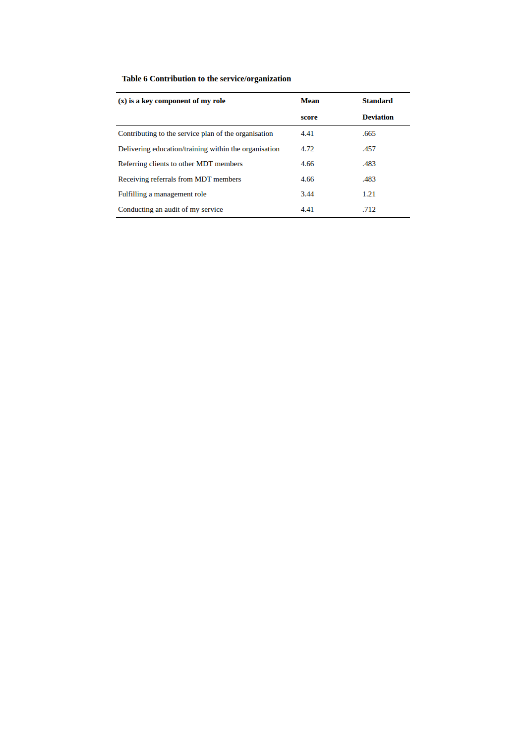Table 6 Contribution to the service/organization
| (x) is a key component of my role | Mean | Standard |
| --- | --- | --- |
| | score | Deviation |
| Contributing to the service plan of the organisation | 4.41 | .665 |
| Delivering education/training within the organisation | 4.72 | .457 |
| Referring clients to other MDT members | 4.66 | .483 |
| Receiving referrals from MDT members | 4.66 | .483 |
| Fulfilling a management role | 3.44 | 1.21 |
| Conducting an audit of my service | 4.41 | .712 |